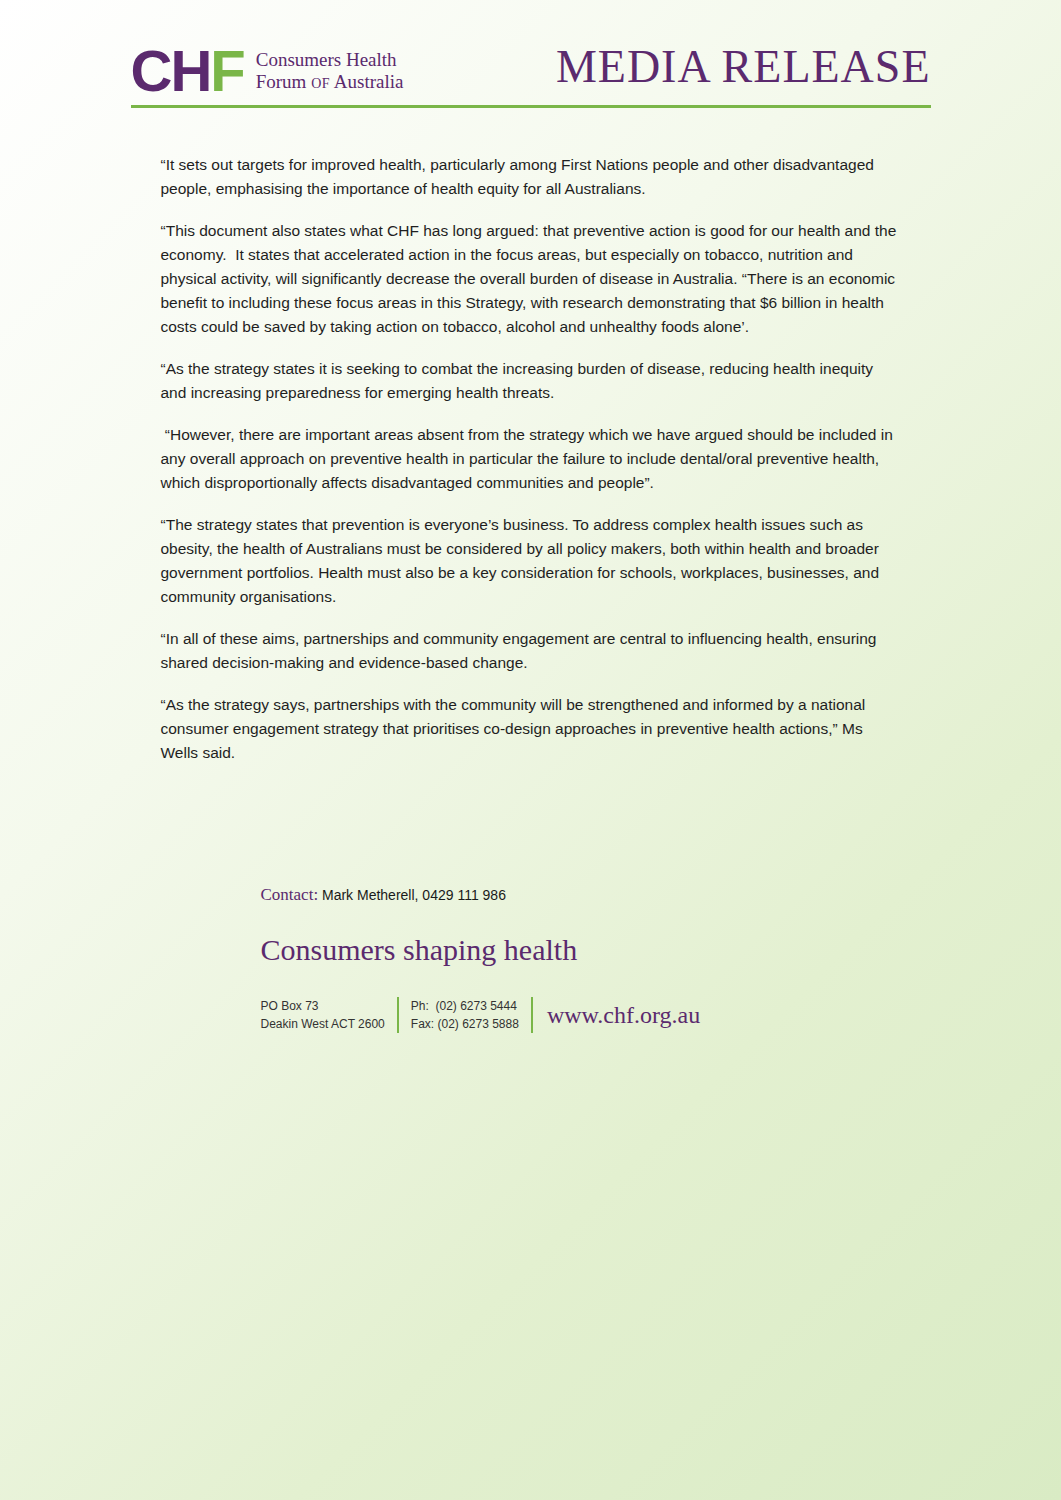CHF
Consumers Health
Forum OF Australia
MEDIA RELEASE
“It sets out targets for improved health, particularly among First Nations people and other disadvantaged people, emphasising the importance of health equity for all Australians.
“This document also states what CHF has long argued: that preventive action is good for our health and the economy. It states that accelerated action in the focus areas, but especially on tobacco, nutrition and physical activity, will significantly decrease the overall burden of disease in Australia. “There is an economic benefit to including these focus areas in this Strategy, with research demonstrating that $6 billion in health costs could be saved by taking action on tobacco, alcohol and unhealthy foods alone’.
“As the strategy states it is seeking to combat the increasing burden of disease, reducing health inequity and increasing preparedness for emerging health threats.
“However, there are important areas absent from the strategy which we have argued should be included in any overall approach on preventive health in particular the failure to include dental/oral preventive health, which disproportionally affects disadvantaged communities and people”.
“The strategy states that prevention is everyone’s business. To address complex health issues such as obesity, the health of Australians must be considered by all policy makers, both within health and broader government portfolios. Health must also be a key consideration for schools, workplaces, businesses, and community organisations.
“In all of these aims, partnerships and community engagement are central to influencing health, ensuring shared decision-making and evidence-based change.
“As the strategy says, partnerships with the community will be strengthened and informed by a national consumer engagement strategy that prioritises co-design approaches in preventive health actions,” Ms Wells said.
Contact: Mark Metherell, 0429 111 986
Consumers shaping health
PO Box 73
Deakin West ACT 2600
Ph: (02) 6273 5444
Fax: (02) 6273 5888
www.chf.org.au